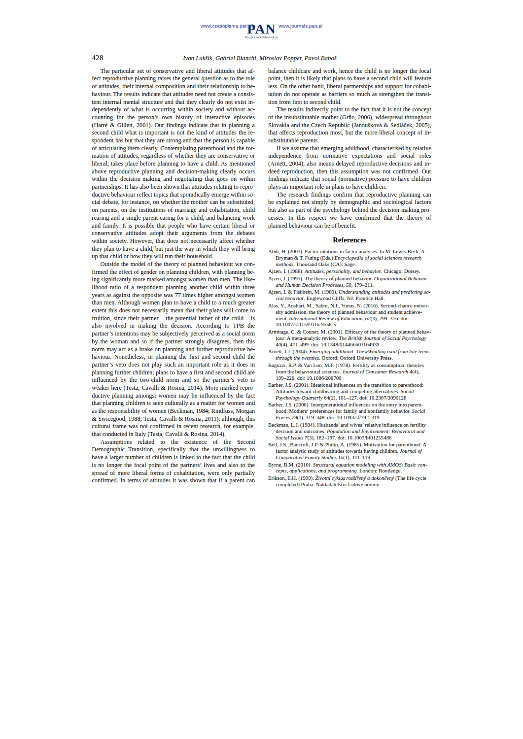www.czasopisma.pan.pl www.journals.pan.pl
PAN
POLSKA AKADEMIA NAUK
428
Ivan Lukšík, Gabriel Bianchi, Miroslav Popper, Pavol Baboš
The particular set of conservative and liberal attitudes that affect reproductive planning raises the general question as to the role of attitudes, their internal composition and their relationship to behaviour. The results indicate that attitudes need not create a consistent internal mental structure and that they clearly do not exist independently of what is occurring within society and without accounting for the person’s own history of interactive episodes (Harré & Gillett, 2001). Our findings indicate that in planning a second child what is important is not the kind of attitudes the respondent has but that they are strong and that the person is capable of articulating them clearly. Contemplating parenthood and the formation of attitudes, regardless of whether they are conservative or liberal, takes place before planning to have a child. As mentioned above reproductive planning and decision-making clearly occurs within the decision-making and negotiating that goes on within partnerships. It has also been shown that attitudes relating to reproductive behaviour reflect topics that sporadically emerge within social debate, for instance, on whether the mother can be substituted, on parents, on the institutions of marriage and cohabitation, child rearing and a single parent caring for a child, and balancing work and family. It is possible that people who have certain liberal or conservative attitudes adopt their arguments from the debates within society. However, that does not necessarily affect whether they plan to have a child, but just the way in which they will bring up that child or how they will run their household.
Outside the model of the theory of planned behaviour we confirmed the effect of gender on planning children, with planning being significantly more marked amongst women than men. The likelihood ratio of a respondent planning another child within three years as against the opposite was 77 times higher amongst women than men. Although women plan to have a child to a much greater extent this does not necessarily mean that their plans will come to fruition, since their partner – the potential father of the child – is also involved in making the decision. According to TPB the partner’s intentions may be subjectively perceived as a social norm by the woman and so if the partner strongly disagrees, then this norm may act as a brake on planning and further reproductive behaviour. Nonetheless, in planning the first and second child the partner’s veto does not play such an important role as it does in planning further children; plans to have a first and second child are influenced by the two-child norm and so the partner’s veto is weaker here (Testa, Cavalli & Rosina, 2014). More marked reproductive planning amongst women may be influenced by the fact that planning children is seen culturally as a matter for women and as the responsibility of women (Beckman, 1984; Rindfuss, Morgan & Swicegood, 1988; Testa, Cavalli & Rosina, 2011); although, this cultural frame was not confirmed in recent research, for example, that conducted in Italy (Testa, Cavalli & Rosina, 2014).
Assumptions related to the existence of the Second Demographic Transition, specifically that the unwillingness to have a larger number of children is linked to the fact that the child is no longer the focal point of the partners’ lives and also to the spread of more liberal forms of cohabitation, were only partially confirmed. In terms of attitudes it was shown that if a parent can balance childcare and work, hence the child is no longer the focal point, then it is likely that plans to have a second child will feature less. On the other hand, liberal partnerships and support for cohabitation do not operate as barriers so much as strengthen the transition from first to second child.
The results indirectly point to the fact that it is not the concept of the insubstitutable mother (Grňo, 2006), widespread throughout Slovakia and the Czech Republic (Janoušková & Sedláček, 2005), that affects reproduction most, but the more liberal concept of insubstitutable parents.
If we assume that emerging adulthood, characterised by relative independence from normative expectations and social roles (Arnett, 2004), also means delayed reproductive decisions and indeed reproduction, then this assumption was not confirmed. Our findings indicate that social (normative) pressure to have children plays an important role in plans to have children.
The research findings confirm that reproductive planning can be explained not simply by demographic and sociological factors but also as part of the psychology behind the decision-making processes. In this respect we have confirmed that the theory of planned behaviour can be of benefit.
References
Abdi, H. (2003). Factor rotations in factor analyses. In M. Lewis-Beck, A. Bryman & T. Futing (Eds.) Encyclopedia of social sciences research methods. Thousand Oaks (CA): Sage.
Ajzen, I. (1988). Attitudes, personality, and behavior. Chicago: Dorsey.
Ajzen, I. (1991). The theory of planned behavior. Organizational Behavior and Human Decision Processes, 50, 179–211.
Ajzen, I. & Fishbein, M. (1980). Understanding attitudes and predicting social behavior. Englewood Cliffs, NJ: Prentice Hall.
Alas, Y., Anshari, M., Sabtu, N.I., Yunus, N. (2016). Second-chance university admission, the theory of planned behaviour and student achievement. International Review of Education, 62(3), 299–316. doi: 10.1007/s11159-016-9558-5
Armitage, C. & Conner, M. (2001). Efficacy of the theory of planned behaviour: A meta-analytic review. The British Journal of Social Psychology 40(4), 471–499. doi: 10.1348/014466601164939
Arnett, J.J. (2004). Emerging adulthood: ThewWinding road from late teens through the twenties. Oxford: Oxford University Press.
Bagozzi, R.P. & Van Loo, M.F. (1978). Fertility as consumption: theories from the behavioural sciences. Journal of Consumer Research 4(4), 199–228. doi: 10.1086/208700
Barber, J.S. (2001). Ideational influences on the transition to parenthood: Attitudes toward childbearing and competing alternatives. Social Psychology Quarterly 64(2), 101–127. doi: 10.2307/3090128
Barber, J.S. (2000). Intergenerational influences on the entry into parenthood: Mothers‘ preferences for family and nonfamily behavior, Social Forces 79(1), 319–348. doi: 10.1093/sf/79.1.319
Beckman, L.J. (1984). Husbands’ and wives’ relative influence on fertility decision and outcomes. Population and Environment: Behavioral and Social Issues 7(3), 182–197. doi: 10.1007/bf01255488
Bell, J.S., Bancroft, J.P. & Philip, A. (1985). Motivation for parenthood: A factor analytic study of attitudes towards having children. Journal of Comparative Family Studies 16(1), 111–119.
Byrne, B.M. (2010). Structural equation modeling with AMOS: Basic concepts, applications, and programming. London: Routledge.
Erikson, E.H. (1999). Životní cyklus rozšířený a dokončený (The life cycle completed) Praha: Nakladatelství Lidové noviny.